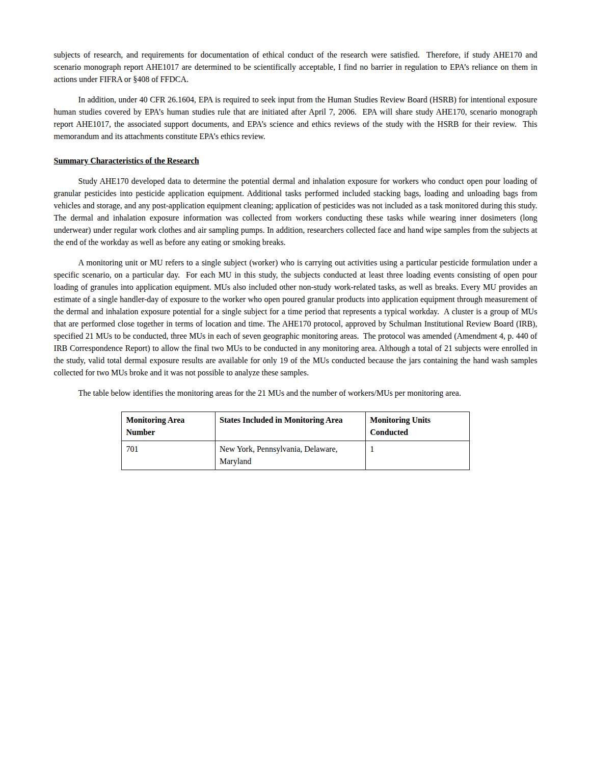subjects of research, and requirements for documentation of ethical conduct of the research were satisfied. Therefore, if study AHE170 and scenario monograph report AHE1017 are determined to be scientifically acceptable, I find no barrier in regulation to EPA’s reliance on them in actions under FIFRA or §408 of FFDCA.
In addition, under 40 CFR 26.1604, EPA is required to seek input from the Human Studies Review Board (HSRB) for intentional exposure human studies covered by EPA’s human studies rule that are initiated after April 7, 2006. EPA will share study AHE170, scenario monograph report AHE1017, the associated support documents, and EPA’s science and ethics reviews of the study with the HSRB for their review. This memorandum and its attachments constitute EPA’s ethics review.
Summary Characteristics of the Research
Study AHE170 developed data to determine the potential dermal and inhalation exposure for workers who conduct open pour loading of granular pesticides into pesticide application equipment. Additional tasks performed included stacking bags, loading and unloading bags from vehicles and storage, and any post-application equipment cleaning; application of pesticides was not included as a task monitored during this study. The dermal and inhalation exposure information was collected from workers conducting these tasks while wearing inner dosimeters (long underwear) under regular work clothes and air sampling pumps. In addition, researchers collected face and hand wipe samples from the subjects at the end of the workday as well as before any eating or smoking breaks.
A monitoring unit or MU refers to a single subject (worker) who is carrying out activities using a particular pesticide formulation under a specific scenario, on a particular day. For each MU in this study, the subjects conducted at least three loading events consisting of open pour loading of granules into application equipment. MUs also included other non-study work-related tasks, as well as breaks. Every MU provides an estimate of a single handler-day of exposure to the worker who open poured granular products into application equipment through measurement of the dermal and inhalation exposure potential for a single subject for a time period that represents a typical workday. A cluster is a group of MUs that are performed close together in terms of location and time. The AHE170 protocol, approved by Schulman Institutional Review Board (IRB), specified 21 MUs to be conducted, three MUs in each of seven geographic monitoring areas. The protocol was amended (Amendment 4, p. 440 of IRB Correspondence Report) to allow the final two MUs to be conducted in any monitoring area. Although a total of 21 subjects were enrolled in the study, valid total dermal exposure results are available for only 19 of the MUs conducted because the jars containing the hand wash samples collected for two MUs broke and it was not possible to analyze these samples.
The table below identifies the monitoring areas for the 21 MUs and the number of workers/MUs per monitoring area.
| Monitoring Area Number | States Included in Monitoring Area | Monitoring Units Conducted |
| --- | --- | --- |
| 701 | New York, Pennsylvania, Delaware, Maryland | 1 |